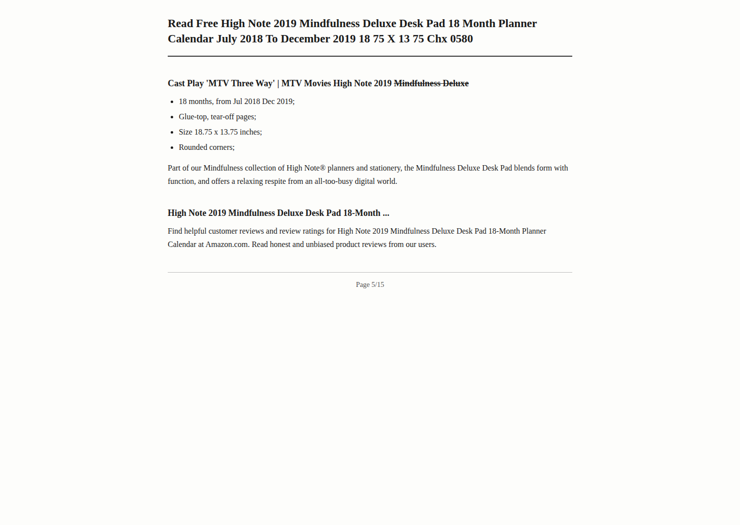Read Free High Note 2019 Mindfulness Deluxe Desk Pad 18 Month Planner Calendar July 2018 To December 2019 18 75 X 13 75 Chx 0580
Cast Play 'MTV Three Way' | MTV Movies High Note 2019 Mindfulness Deluxe
18 months, from Jul 2018 Dec 2019;
Glue-top, tear-off pages;
Size 18.75 x 13.75 inches;
Rounded corners;
Part of our Mindfulness collection of High Note® planners and stationery, the Mindfulness Deluxe Desk Pad blends form with function, and offers a relaxing respite from an all-too-busy digital world.
High Note 2019 Mindfulness Deluxe Desk Pad 18-Month ...
Find helpful customer reviews and review ratings for High Note 2019 Mindfulness Deluxe Desk Pad 18-Month Planner Calendar at Amazon.com. Read honest and unbiased product reviews from our users.
Page 5/15